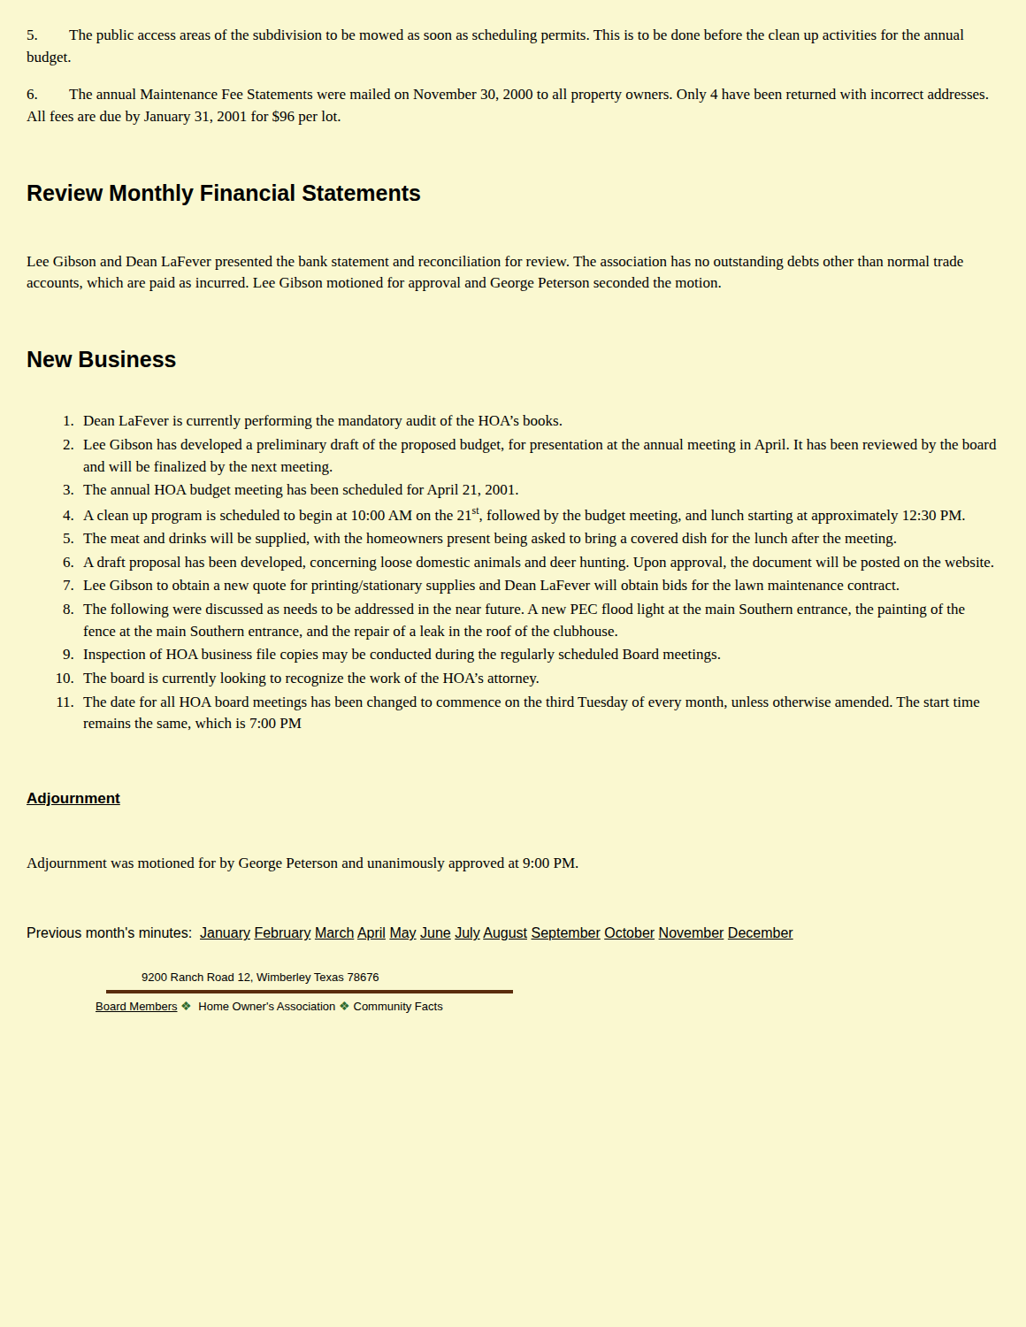5. The public access areas of the subdivision to be mowed as soon as scheduling permits. This is to be done before the clean up activities for the annual budget.
6. The annual Maintenance Fee Statements were mailed on November 30, 2000 to all property owners. Only 4 have been returned with incorrect addresses. All fees are due by January 31, 2001 for $96 per lot.
Review Monthly Financial Statements
Lee Gibson and Dean LaFever presented the bank statement and reconciliation for review. The association has no outstanding debts other than normal trade accounts, which are paid as incurred. Lee Gibson motioned for approval and George Peterson seconded the motion.
New Business
Dean LaFever is currently performing the mandatory audit of the HOA’s books.
Lee Gibson has developed a preliminary draft of the proposed budget, for presentation at the annual meeting in April. It has been reviewed by the board and will be finalized by the next meeting.
The annual HOA budget meeting has been scheduled for April 21, 2001.
A clean up program is scheduled to begin at 10:00 AM on the 21st, followed by the budget meeting, and lunch starting at approximately 12:30 PM.
The meat and drinks will be supplied, with the homeowners present being asked to bring a covered dish for the lunch after the meeting.
A draft proposal has been developed, concerning loose domestic animals and deer hunting. Upon approval, the document will be posted on the website.
Lee Gibson to obtain a new quote for printing/stationary supplies and Dean LaFever will obtain bids for the lawn maintenance contract.
The following were discussed as needs to be addressed in the near future. A new PEC flood light at the main Southern entrance, the painting of the fence at the main Southern entrance, and the repair of a leak in the roof of the clubhouse.
Inspection of HOA business file copies may be conducted during the regularly scheduled Board meetings.
The board is currently looking to recognize the work of the HOA’s attorney.
The date for all HOA board meetings has been changed to commence on the third Tuesday of every month, unless otherwise amended. The start time remains the same, which is 7:00 PM
Adjournment
Adjournment was motioned for by George Peterson and unanimously approved at 9:00 PM.
Previous month's minutes: January February March April May June July August September October November December
9200 Ranch Road 12, Wimberley Texas 78676
Board Members ❖ Home Owner's Association ❖ Community Facts